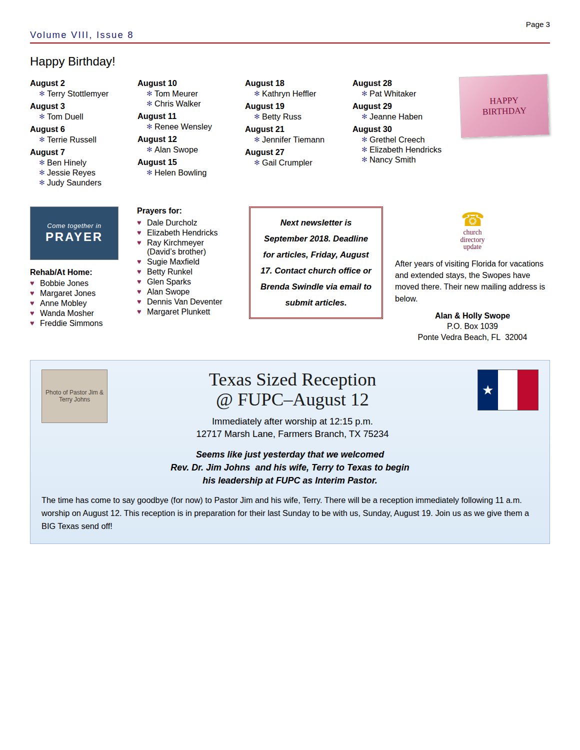Page 3
Volume VIII, Issue 8
Happy Birthday!
August 2
Terry Stottlemyer
August 3
Tom Duell
August 6
Terrie Russell
August 7
Ben Hinely
Jessie Reyes
Judy Saunders
August 10
Tom Meurer
Chris Walker
August 11
Renee Wensley
August 12
Alan Swope
August 15
Helen Bowling
August 18
Kathryn Heffler
August 19
Betty Russ
August 21
Jennifer Tiemann
August 27
Gail Crumpler
August 28
Pat Whitaker
August 29
Jeanne Haben
August 30
Grethel Creech
Elizabeth Hendricks
Nancy Smith
HAPPY
BIRTHDAY
Come together in PRAYER
Rehab/At Home:
Bobbie Jones
Margaret Jones
Anne Mobley
Wanda Mosher
Freddie Simmons
Prayers for:
Dale Durcholz
Elizabeth Hendricks
Ray Kirchmeyer
(David’s brother)
Sugie Maxfield
Betty Runkel
Glen Sparks
Alan Swope
Dennis Van Deventer
Margaret Plunkett
Next newsletter is September 2018. Deadline for articles, Friday, August 17. Contact church office or Brenda Swindle via email to submit articles.
☎ church
directory
update
After years of visiting Florida for vacations and extended stays, the Swopes have moved there. Their new mailing address is below.
Alan & Holly Swope
P.O. Box 1039
Ponte Vedra Beach, FL 32004
Photo of Pastor Jim & Terry Johns
Texas Sized Reception
@ FUPC–August 12
Immediately after worship at 12:15 p.m.
12717 Marsh Lane, Farmers Branch, TX 75234
Seems like just yesterday that we welcomed
Rev. Dr. Jim Johns and his wife, Terry to Texas to begin
his leadership at FUPC as Interim Pastor.
The time has come to say goodbye (for now) to Pastor Jim and his wife, Terry. There will be a reception immediately following 11 a.m. worship on August 12. This reception is in preparation for their last Sunday to be with us, Sunday, August 19. Join us as we give them a BIG Texas send off!